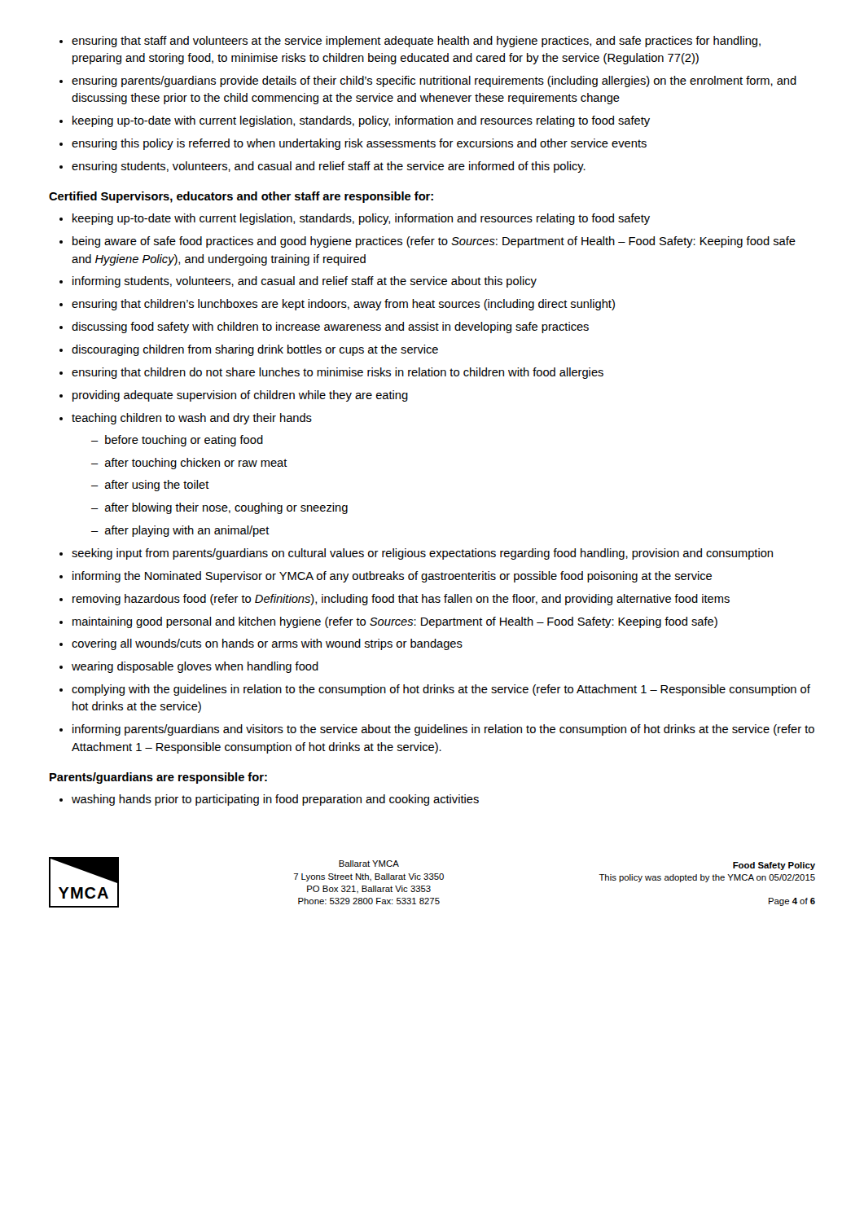ensuring that staff and volunteers at the service implement adequate health and hygiene practices, and safe practices for handling, preparing and storing food, to minimise risks to children being educated and cared for by the service (Regulation 77(2))
ensuring parents/guardians provide details of their child’s specific nutritional requirements (including allergies) on the enrolment form, and discussing these prior to the child commencing at the service and whenever these requirements change
keeping up-to-date with current legislation, standards, policy, information and resources relating to food safety
ensuring this policy is referred to when undertaking risk assessments for excursions and other service events
ensuring students, volunteers, and casual and relief staff at the service are informed of this policy.
Certified Supervisors, educators and other staff are responsible for:
keeping up-to-date with current legislation, standards, policy, information and resources relating to food safety
being aware of safe food practices and good hygiene practices (refer to Sources: Department of Health – Food Safety: Keeping food safe and Hygiene Policy), and undergoing training if required
informing students, volunteers, and casual and relief staff at the service about this policy
ensuring that children’s lunchboxes are kept indoors, away from heat sources (including direct sunlight)
discussing food safety with children to increase awareness and assist in developing safe practices
discouraging children from sharing drink bottles or cups at the service
ensuring that children do not share lunches to minimise risks in relation to children with food allergies
providing adequate supervision of children while they are eating
teaching children to wash and dry their hands
before touching or eating food
after touching chicken or raw meat
after using the toilet
after blowing their nose, coughing or sneezing
after playing with an animal/pet
seeking input from parents/guardians on cultural values or religious expectations regarding food handling, provision and consumption
informing the Nominated Supervisor or YMCA of any outbreaks of gastroenteritis or possible food poisoning at the service
removing hazardous food (refer to Definitions), including food that has fallen on the floor, and providing alternative food items
maintaining good personal and kitchen hygiene (refer to Sources: Department of Health – Food Safety: Keeping food safe)
covering all wounds/cuts on hands or arms with wound strips or bandages
wearing disposable gloves when handling food
complying with the guidelines in relation to the consumption of hot drinks at the service (refer to Attachment 1 – Responsible consumption of hot drinks at the service)
informing parents/guardians and visitors to the service about the guidelines in relation to the consumption of hot drinks at the service (refer to Attachment 1 – Responsible consumption of hot drinks at the service).
Parents/guardians are responsible for:
washing hands prior to participating in food preparation and cooking activities
YMCA
Ballarat YMCA
7 Lyons Street Nth, Ballarat Vic 3350
PO Box 321, Ballarat Vic 3353
Phone: 5329 2800 Fax: 5331 8275
Food Safety Policy
This policy was adopted by the YMCA on 05/02/2015
Page 4 of 6